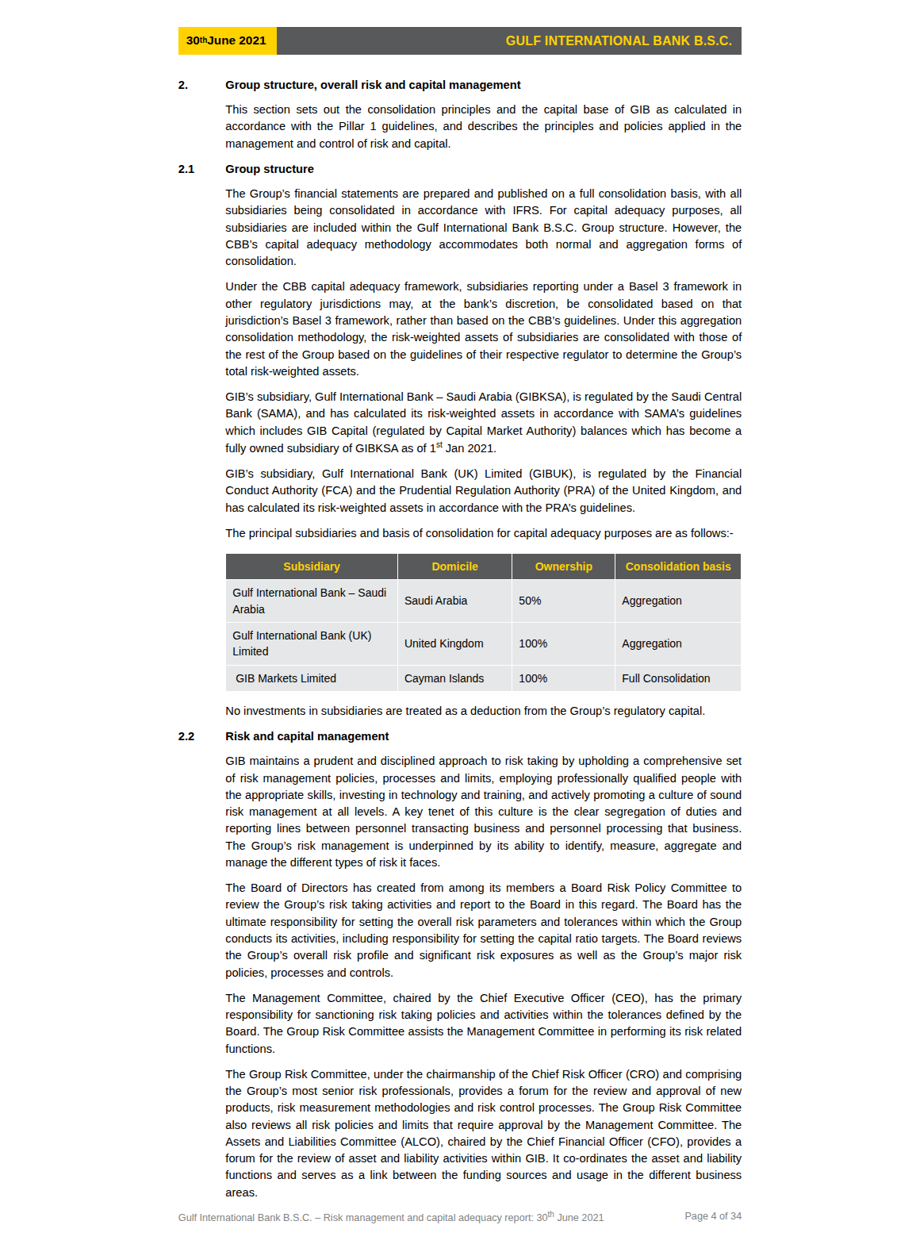30th June 2021
GULF INTERNATIONAL BANK B.S.C.
2.
Group structure, overall risk and capital management
This section sets out the consolidation principles and the capital base of GIB as calculated in accordance with the Pillar 1 guidelines, and describes the principles and policies applied in the management and control of risk and capital.
2.1
Group structure
The Group’s financial statements are prepared and published on a full consolidation basis, with all subsidiaries being consolidated in accordance with IFRS. For capital adequacy purposes, all subsidiaries are included within the Gulf International Bank B.S.C. Group structure. However, the CBB’s capital adequacy methodology accommodates both normal and aggregation forms of consolidation.
Under the CBB capital adequacy framework, subsidiaries reporting under a Basel 3 framework in other regulatory jurisdictions may, at the bank’s discretion, be consolidated based on that jurisdiction’s Basel 3 framework, rather than based on the CBB’s guidelines. Under this aggregation consolidation methodology, the risk-weighted assets of subsidiaries are consolidated with those of the rest of the Group based on the guidelines of their respective regulator to determine the Group’s total risk-weighted assets.
GIB’s subsidiary, Gulf International Bank – Saudi Arabia (GIBKSA), is regulated by the Saudi Central Bank (SAMA), and has calculated its risk-weighted assets in accordance with SAMA’s guidelines which includes GIB Capital (regulated by Capital Market Authority) balances which has become a fully owned subsidiary of GIBKSA as of 1st Jan 2021.
GIB’s subsidiary, Gulf International Bank (UK) Limited (GIBUK), is regulated by the Financial Conduct Authority (FCA) and the Prudential Regulation Authority (PRA) of the United Kingdom, and has calculated its risk-weighted assets in accordance with the PRA’s guidelines.
The principal subsidiaries and basis of consolidation for capital adequacy purposes are as follows:-
| Subsidiary | Domicile | Ownership | Consolidation basis |
| --- | --- | --- | --- |
| Gulf International Bank – Saudi Arabia | Saudi Arabia | 50% | Aggregation |
| Gulf International Bank (UK) Limited | United Kingdom | 100% | Aggregation |
| GIB Markets Limited | Cayman Islands | 100% | Full Consolidation |
No investments in subsidiaries are treated as a deduction from the Group’s regulatory capital.
2.2
Risk and capital management
GIB maintains a prudent and disciplined approach to risk taking by upholding a comprehensive set of risk management policies, processes and limits, employing professionally qualified people with the appropriate skills, investing in technology and training, and actively promoting a culture of sound risk management at all levels. A key tenet of this culture is the clear segregation of duties and reporting lines between personnel transacting business and personnel processing that business. The Group’s risk management is underpinned by its ability to identify, measure, aggregate and manage the different types of risk it faces.
The Board of Directors has created from among its members a Board Risk Policy Committee to review the Group’s risk taking activities and report to the Board in this regard. The Board has the ultimate responsibility for setting the overall risk parameters and tolerances within which the Group conducts its activities, including responsibility for setting the capital ratio targets. The Board reviews the Group’s overall risk profile and significant risk exposures as well as the Group’s major risk policies, processes and controls.
The Management Committee, chaired by the Chief Executive Officer (CEO), has the primary responsibility for sanctioning risk taking policies and activities within the tolerances defined by the Board. The Group Risk Committee assists the Management Committee in performing its risk related functions.
The Group Risk Committee, under the chairmanship of the Chief Risk Officer (CRO) and comprising the Group’s most senior risk professionals, provides a forum for the review and approval of new products, risk measurement methodologies and risk control processes. The Group Risk Committee also reviews all risk policies and limits that require approval by the Management Committee. The Assets and Liabilities Committee (ALCO), chaired by the Chief Financial Officer (CFO), provides a forum for the review of asset and liability activities within GIB. It co-ordinates the asset and liability functions and serves as a link between the funding sources and usage in the different business areas.
Gulf International Bank B.S.C. – Risk management and capital adequacy report: 30th June 2021
Page 4 of 34